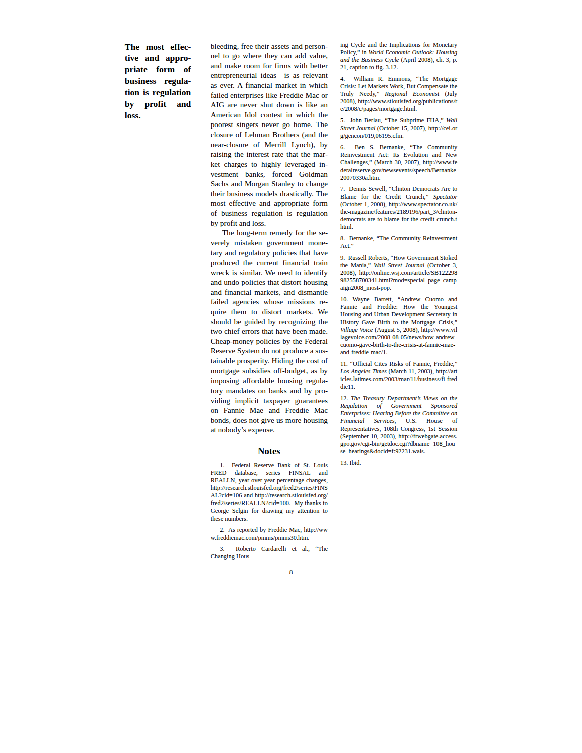The most effective and appropriate form of business regulation is regulation by profit and loss.
bleeding, free their assets and personnel to go where they can add value, and make room for firms with better entrepreneurial ideas—is as relevant as ever. A financial market in which failed enterprises like Freddie Mac or AIG are never shut down is like an American Idol contest in which the poorest singers never go home. The closure of Lehman Brothers (and the near-closure of Merrill Lynch), by raising the interest rate that the market charges to highly leveraged investment banks, forced Goldman Sachs and Morgan Stanley to change their business models drastically. The most effective and appropriate form of business regulation is regulation by profit and loss.
The long-term remedy for the severely mistaken government monetary and regulatory policies that have produced the current financial train wreck is similar. We need to identify and undo policies that distort housing and financial markets, and dismantle failed agencies whose missions require them to distort markets. We should be guided by recognizing the two chief errors that have been made. Cheap-money policies by the Federal Reserve System do not produce a sustainable prosperity. Hiding the cost of mortgage subsidies off-budget, as by imposing affordable housing regulatory mandates on banks and by providing implicit taxpayer guarantees on Fannie Mae and Freddie Mac bonds, does not give us more housing at nobody’s expense.
Notes
1. Federal Reserve Bank of St. Louis FRED database, series FINSAL and REALLN, year-over-year percentage changes, http://research.stlouisfed.org/fred2/series/FINSAL?cid=106 and http://research.stlouisfed.org/fred2/series/REALLN?cid=100. My thanks to George Selgin for drawing my attention to these numbers.
2. As reported by Freddie Mac, http://www.freddiemac.com/pmms/pmms30.htm.
3. Roberto Cardarelli et al., “The Changing Hous-
ing Cycle and the Implications for Monetary Policy,” in World Economic Outlook: Housing and the Business Cycle (April 2008), ch. 3, p. 21, caption to fig. 3.12.
4. William R. Emmons, “The Mortgage Crisis: Let Markets Work, But Compensate the Truly Needy,” Regional Economist (July 2008), http://www.stlouisfed.org/publications/re/2008/c/pages/mortgage.html.
5. John Berlau, “The Subprime FHA,” Wall Street Journal (October 15, 2007), http://cei.org/gencon/019,06195.cfm.
6. Ben S. Bernanke, “The Community Reinvestment Act: Its Evolution and New Challenges,” (March 30, 2007), http://www.federalreserve.gov/newsevents/speech/Bernanke20070330a.htm.
7. Dennis Sewell, “Clinton Democrats Are to Blame for the Credit Crunch,” Spectator (October 1, 2008), http://www.spectator.co.uk/the-magazine/features/2189196/part_3/clinton-democrats-are-to-blame-for-the-credit-crunch.thtml.
8. Bernanke, “The Community Reinvestment Act.”
9. Russell Roberts, “How Government Stoked the Mania,” Wall Street Journal (October 3, 2008), http://online.wsj.com/article/SB122298982558700341.html?mod=special_page_campaign2008_most-pop.
10. Wayne Barrett, “Andrew Cuomo and Fannie and Freddie: How the Youngest Housing and Urban Development Secretary in History Gave Birth to the Mortgage Crisis,” Village Voice (August 5, 2008), http://www.villagevoice.com/2008-08-05/news/how-andrew-cuomo-gave-birth-to-the-crisis-at-fannie-mae-and-freddie-mac/1.
11. “Official Cites Risks of Fannie, Freddie,” Los Angeles Times (March 11, 2003), http://articles.latimes.com/2003/mar/11/business/fi-freddie11.
12. The Treasury Department’s Views on the Regulation of Government Sponsored Enterprises: Hearing Before the Committee on Financial Services, U.S. House of Representatives, 108th Congress, 1st Session (September 10, 2003), http://frwebgate.access.gpo.gov/cgi-bin/getdoc.cgi?dbname=108_house_hearings&docid=f:92231.wais.
13. Ibid.
8